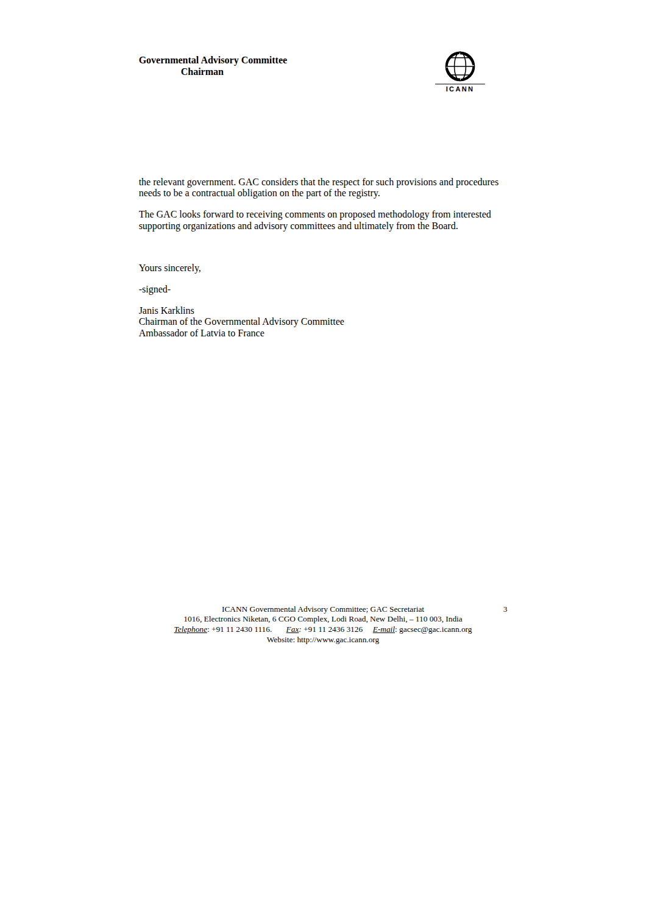Governmental Advisory Committee Chairman
ICANN
the relevant government. GAC considers that the respect for such provisions and procedures needs to be a contractual obligation on the part of the registry.
The GAC looks forward to receiving comments on proposed methodology from interested supporting organizations and advisory committees and ultimately from the Board.
Yours sincerely,
-signed-
Janis Karklins
Chairman of the Governmental Advisory Committee
Ambassador of Latvia to France
3
ICANN Governmental Advisory Committee; GAC Secretariat 1016, Electronics Niketan, 6 CGO Complex, Lodi Road, New Delhi, – 110 003, India Telephone: +91 11 2430 1116. Fax: +91 11 2436 3126 E-mail: gacsec@gac.icann.org Website: http://www.gac.icann.org